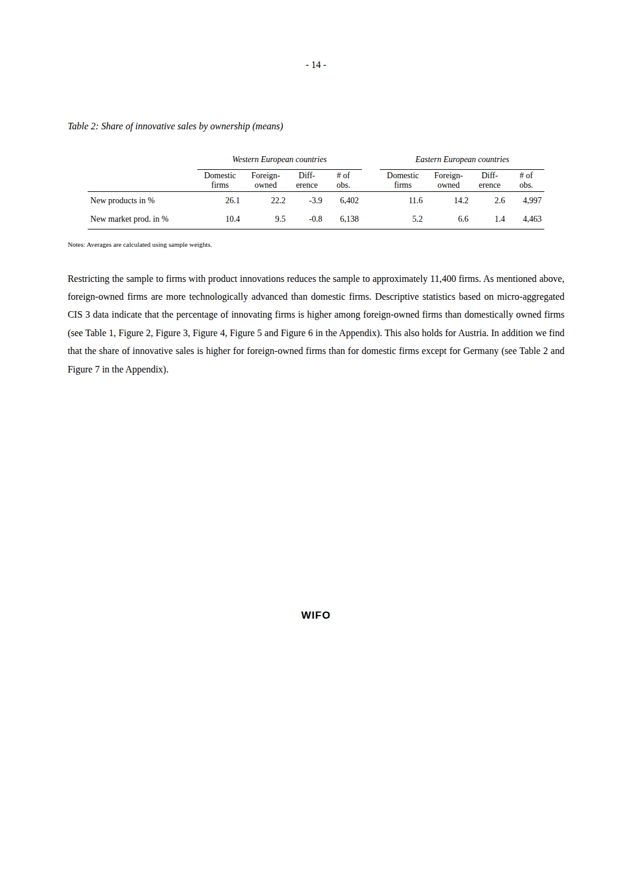- 14 -
Table 2: Share of innovative sales by ownership (means)
| | Western European countries | | Eastern European countries |
| --- | --- | --- | --- |
| | Domestic firms | Foreign- owned | Diff- erence | # of obs. | | Domestic firms | Foreign- owned | Diff- erence | # of obs. |
| New products in % | 26.1 | 22.2 | -3.9 | 6,402 | | 11.6 | 14.2 | 2.6 | 4,997 |
| New market prod. in % | 10.4 | 9.5 | -0.8 | 6,138 | | 5.2 | 6.6 | 1.4 | 4,463 |
Notes: Averages are calculated using sample weights.
Restricting the sample to firms with product innovations reduces the sample to approximately 11,400 firms. As mentioned above, foreign-owned firms are more technologically advanced than domestic firms. Descriptive statistics based on micro-aggregated CIS 3 data indicate that the percentage of innovating firms is higher among foreign-owned firms than domestically owned firms (see Table 1, Figure 2, Figure 3, Figure 4, Figure 5 and Figure 6 in the Appendix). This also holds for Austria. In addition we find that the share of innovative sales is higher for foreign-owned firms than for domestic firms except for Germany (see Table 2 and Figure 7 in the Appendix).
WIFO